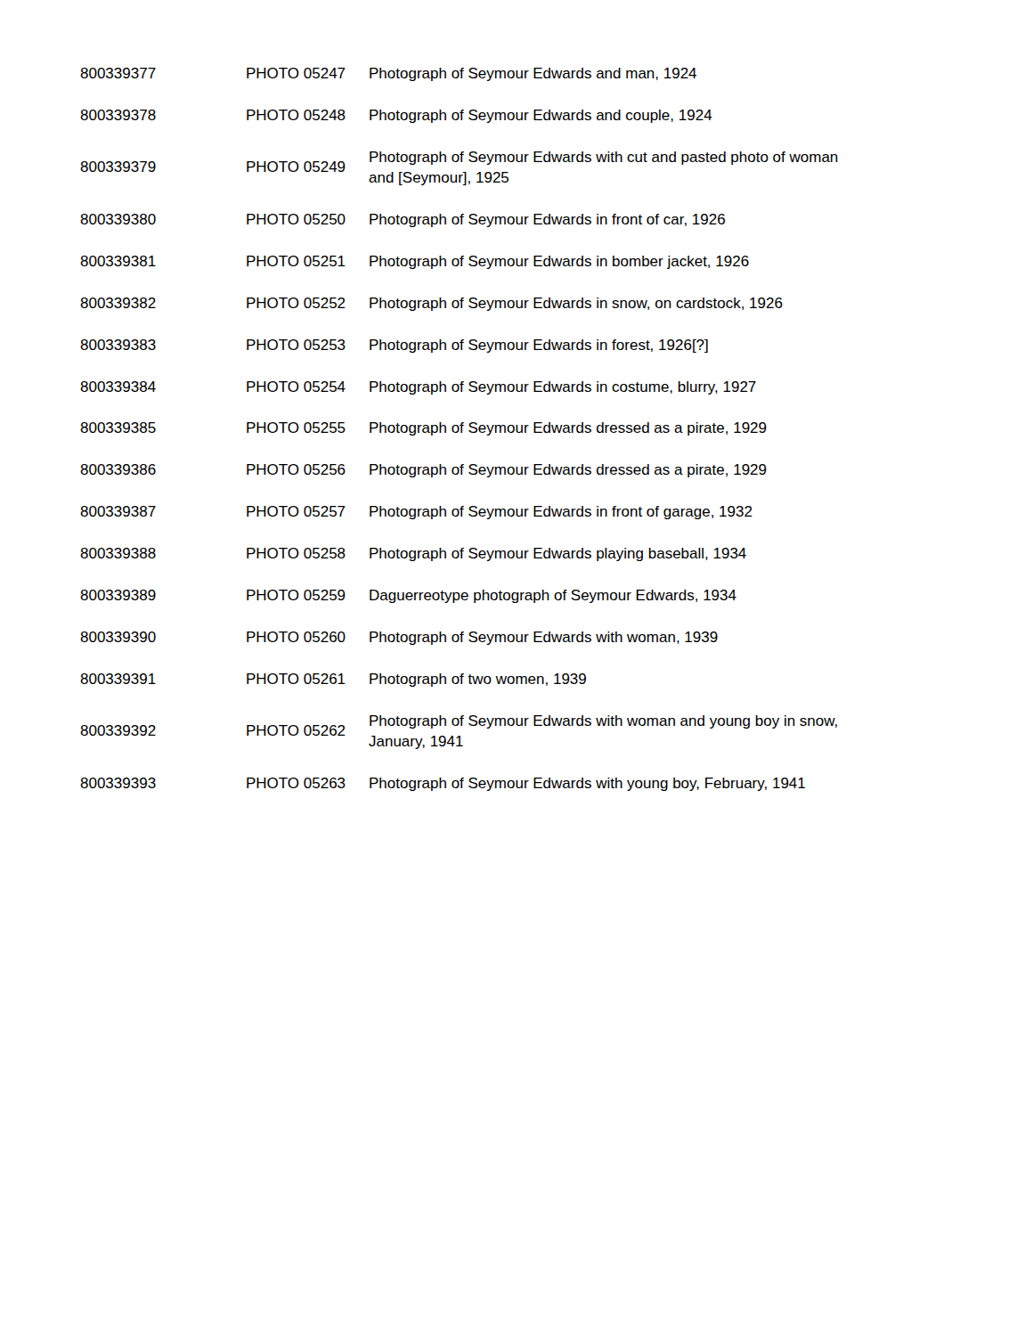| 800339377 | PHOTO 05247 | Photograph of Seymour Edwards and man, 1924 |
| 800339378 | PHOTO 05248 | Photograph of Seymour Edwards and couple, 1924 |
| 800339379 | PHOTO 05249 | Photograph of Seymour Edwards with cut and pasted photo of woman and [Seymour], 1925 |
| 800339380 | PHOTO 05250 | Photograph of Seymour Edwards in front of car, 1926 |
| 800339381 | PHOTO 05251 | Photograph of Seymour Edwards in bomber jacket, 1926 |
| 800339382 | PHOTO 05252 | Photograph of Seymour Edwards in snow, on cardstock, 1926 |
| 800339383 | PHOTO 05253 | Photograph of Seymour Edwards in forest, 1926[?] |
| 800339384 | PHOTO 05254 | Photograph of Seymour Edwards in costume, blurry, 1927 |
| 800339385 | PHOTO 05255 | Photograph of Seymour Edwards dressed as a pirate, 1929 |
| 800339386 | PHOTO 05256 | Photograph of Seymour Edwards dressed as a pirate, 1929 |
| 800339387 | PHOTO 05257 | Photograph of Seymour Edwards in front of garage, 1932 |
| 800339388 | PHOTO 05258 | Photograph of Seymour Edwards playing baseball, 1934 |
| 800339389 | PHOTO 05259 | Daguerreotype photograph of Seymour Edwards, 1934 |
| 800339390 | PHOTO 05260 | Photograph of Seymour Edwards with woman, 1939 |
| 800339391 | PHOTO 05261 | Photograph of two women, 1939 |
| 800339392 | PHOTO 05262 | Photograph of Seymour Edwards with woman and young boy in snow, January, 1941 |
| 800339393 | PHOTO 05263 | Photograph of Seymour Edwards with young boy, February, 1941 |